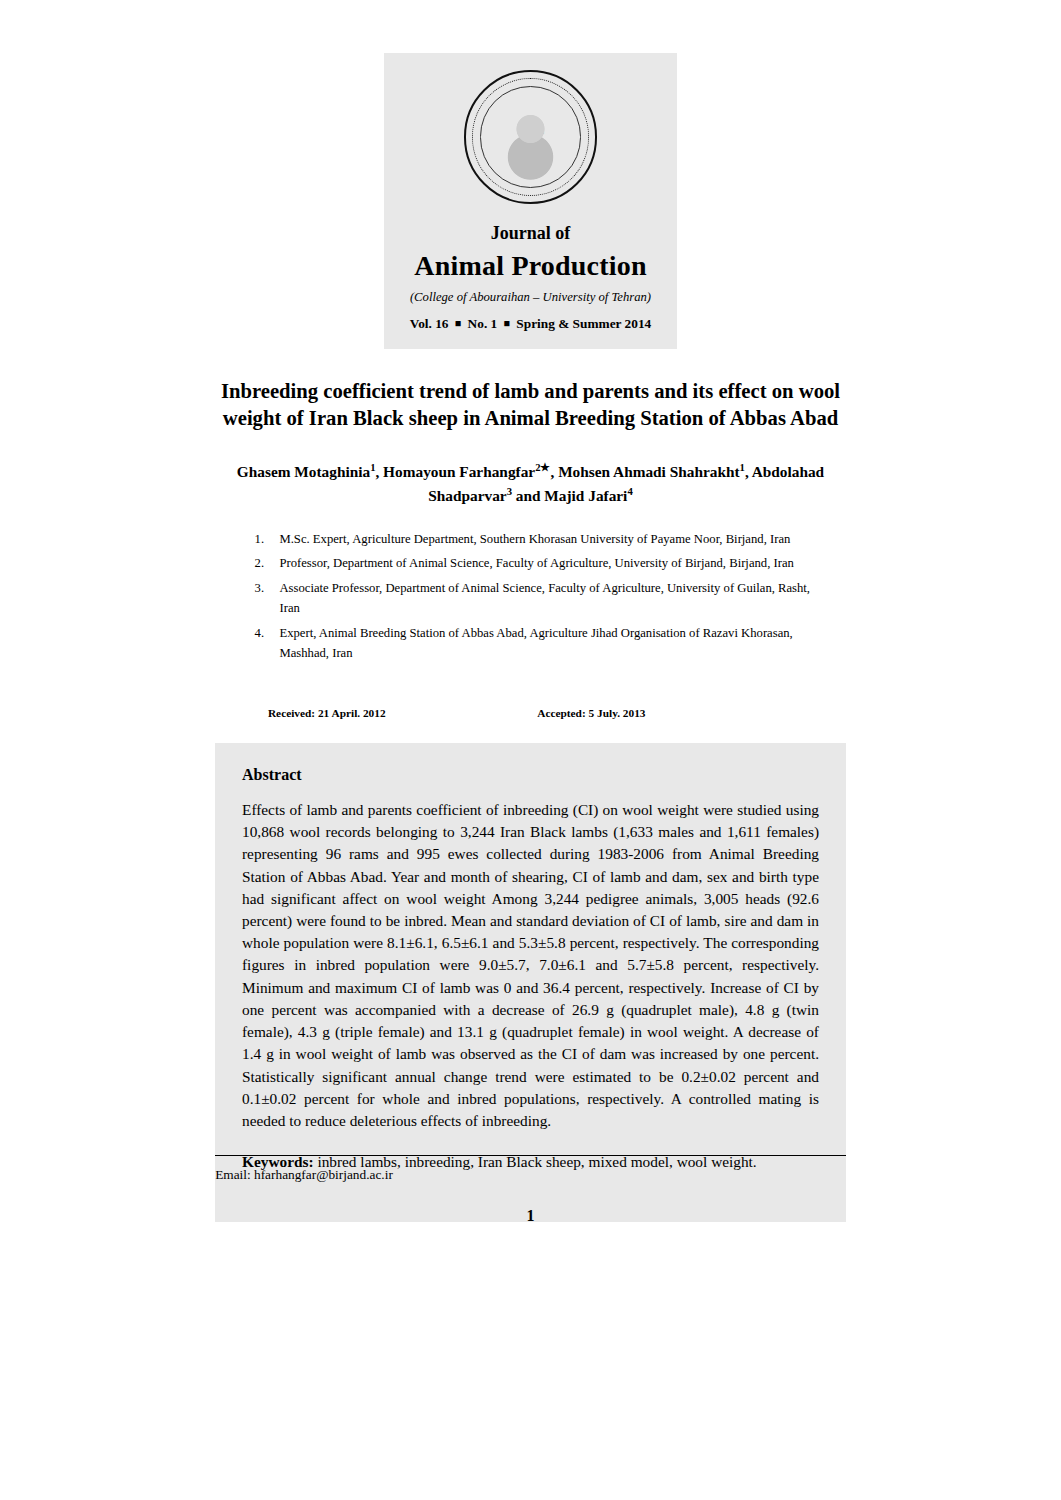ته
Journal of
Animal Production
(College of Abouraihan – University of Tehran)
Vol. 16 ■ No. 1 ■ Spring & Summer 2014
Inbreeding coefficient trend of lamb and parents and its effect on wool weight of Iran Black sheep in Animal Breeding Station of Abbas Abad
Ghasem Motaghinia1, Homayoun Farhangfar2★, Mohsen Ahmadi Shahrakht1, Abdolahad Shadparvar3 and Majid Jafari4
M.Sc. Expert, Agriculture Department, Southern Khorasan University of Payame Noor, Birjand, Iran
Professor, Department of Animal Science, Faculty of Agriculture, University of Birjand, Birjand, Iran
Associate Professor, Department of Animal Science, Faculty of Agriculture, University of Guilan, Rasht, Iran
Expert, Animal Breeding Station of Abbas Abad, Agriculture Jihad Organisation of Razavi Khorasan, Mashhad, Iran
Received: 21 April. 2012 Accepted: 5 July. 2013
Abstract
Effects of lamb and parents coefficient of inbreeding (CI) on wool weight were studied using 10,868 wool records belonging to 3,244 Iran Black lambs (1,633 males and 1,611 females) representing 96 rams and 995 ewes collected during 1983-2006 from Animal Breeding Station of Abbas Abad. Year and month of shearing, CI of lamb and dam, sex and birth type had significant affect on wool weight Among 3,244 pedigree animals, 3,005 heads (92.6 percent) were found to be inbred. Mean and standard deviation of CI of lamb, sire and dam in whole population were 8.1±6.1, 6.5±6.1 and 5.3±5.8 percent, respectively. The corresponding figures in inbred population were 9.0±5.7, 7.0±6.1 and 5.7±5.8 percent, respectively. Minimum and maximum CI of lamb was 0 and 36.4 percent, respectively. Increase of CI by one percent was accompanied with a decrease of 26.9 g (quadruplet male), 4.8 g (twin female), 4.3 g (triple female) and 13.1 g (quadruplet female) in wool weight. A decrease of 1.4 g in wool weight of lamb was observed as the CI of dam was increased by one percent. Statistically significant annual change trend were estimated to be 0.2±0.02 percent and 0.1±0.02 percent for whole and inbred populations, respectively. A controlled mating is needed to reduce deleterious effects of inbreeding.
Keywords: inbred lambs, inbreeding, Iran Black sheep, mixed model, wool weight.
Email: hfarhangfar@birjand.ac.ir
1